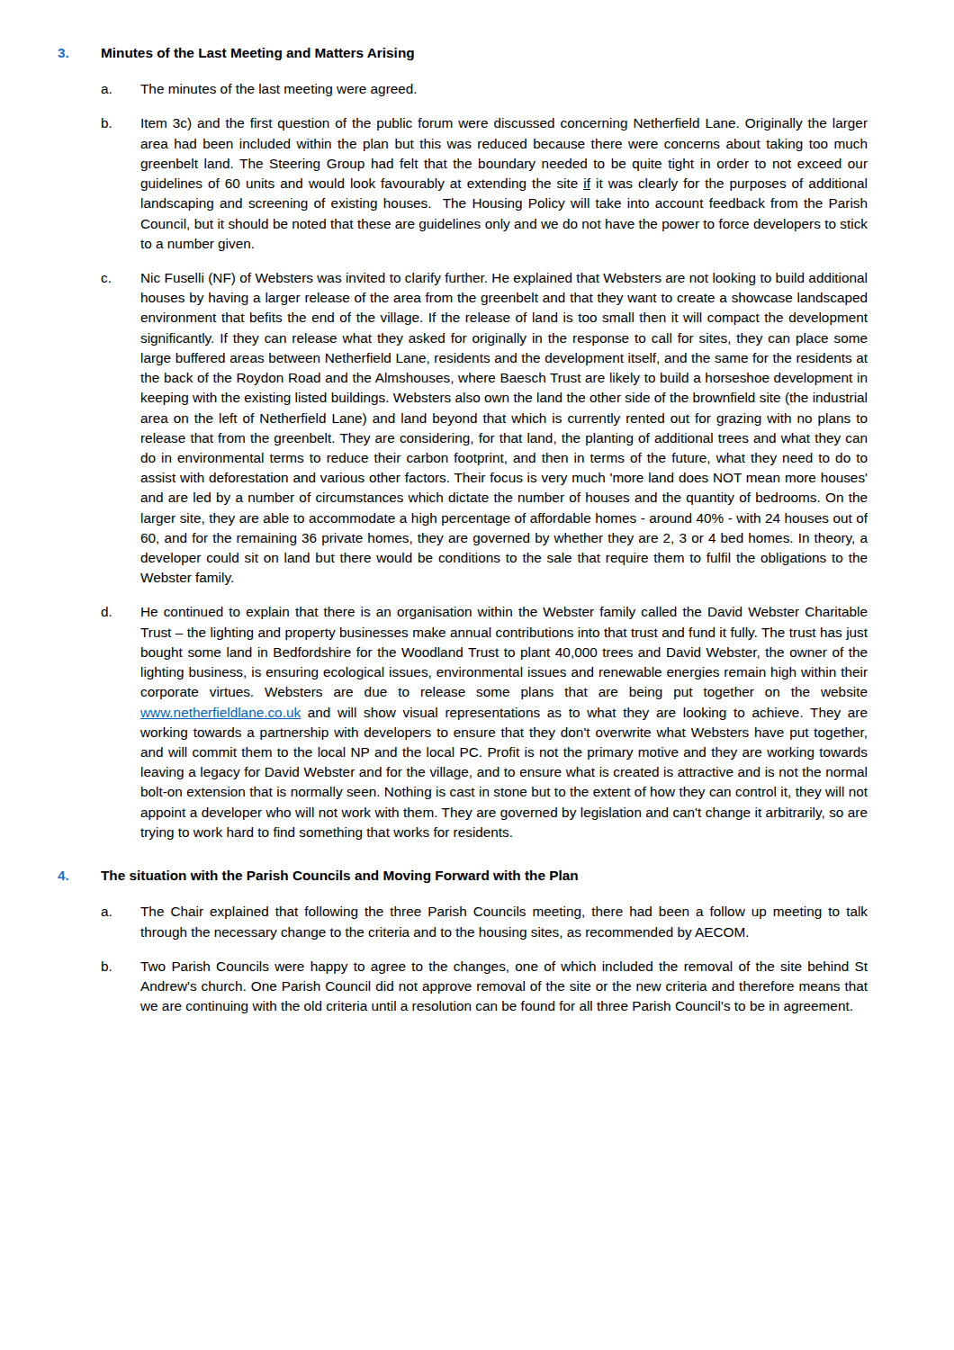3. Minutes of the Last Meeting and Matters Arising
a.
The minutes of the last meeting were agreed.
b.
Item 3c) and the first question of the public forum were discussed concerning Netherfield Lane. Originally the larger area had been included within the plan but this was reduced because there were concerns about taking too much greenbelt land. The Steering Group had felt that the boundary needed to be quite tight in order to not exceed our guidelines of 60 units and would look favourably at extending the site if it was clearly for the purposes of additional landscaping and screening of existing houses. The Housing Policy will take into account feedback from the Parish Council, but it should be noted that these are guidelines only and we do not have the power to force developers to stick to a number given.
c.
Nic Fuselli (NF) of Websters was invited to clarify further. He explained that Websters are not looking to build additional houses by having a larger release of the area from the greenbelt and that they want to create a showcase landscaped environment that befits the end of the village. If the release of land is too small then it will compact the development significantly. If they can release what they asked for originally in the response to call for sites, they can place some large buffered areas between Netherfield Lane, residents and the development itself, and the same for the residents at the back of the Roydon Road and the Almshouses, where Baesch Trust are likely to build a horseshoe development in keeping with the existing listed buildings. Websters also own the land the other side of the brownfield site (the industrial area on the left of Netherfield Lane) and land beyond that which is currently rented out for grazing with no plans to release that from the greenbelt. They are considering, for that land, the planting of additional trees and what they can do in environmental terms to reduce their carbon footprint, and then in terms of the future, what they need to do to assist with deforestation and various other factors. Their focus is very much 'more land does NOT mean more houses' and are led by a number of circumstances which dictate the number of houses and the quantity of bedrooms. On the larger site, they are able to accommodate a high percentage of affordable homes - around 40% - with 24 houses out of 60, and for the remaining 36 private homes, they are governed by whether they are 2, 3 or 4 bed homes. In theory, a developer could sit on land but there would be conditions to the sale that require them to fulfil the obligations to the Webster family.
d.
He continued to explain that there is an organisation within the Webster family called the David Webster Charitable Trust – the lighting and property businesses make annual contributions into that trust and fund it fully. The trust has just bought some land in Bedfordshire for the Woodland Trust to plant 40,000 trees and David Webster, the owner of the lighting business, is ensuring ecological issues, environmental issues and renewable energies remain high within their corporate virtues. Websters are due to release some plans that are being put together on the website www.netherfieldlane.co.uk and will show visual representations as to what they are looking to achieve. They are working towards a partnership with developers to ensure that they don't overwrite what Websters have put together, and will commit them to the local NP and the local PC. Profit is not the primary motive and they are working towards leaving a legacy for David Webster and for the village, and to ensure what is created is attractive and is not the normal bolt-on extension that is normally seen. Nothing is cast in stone but to the extent of how they can control it, they will not appoint a developer who will not work with them. They are governed by legislation and can't change it arbitrarily, so are trying to work hard to find something that works for residents.
4. The situation with the Parish Councils and Moving Forward with the Plan
a.
The Chair explained that following the three Parish Councils meeting, there had been a follow up meeting to talk through the necessary change to the criteria and to the housing sites, as recommended by AECOM.
b.
Two Parish Councils were happy to agree to the changes, one of which included the removal of the site behind St Andrew's church. One Parish Council did not approve removal of the site or the new criteria and therefore means that we are continuing with the old criteria until a resolution can be found for all three Parish Council's to be in agreement.